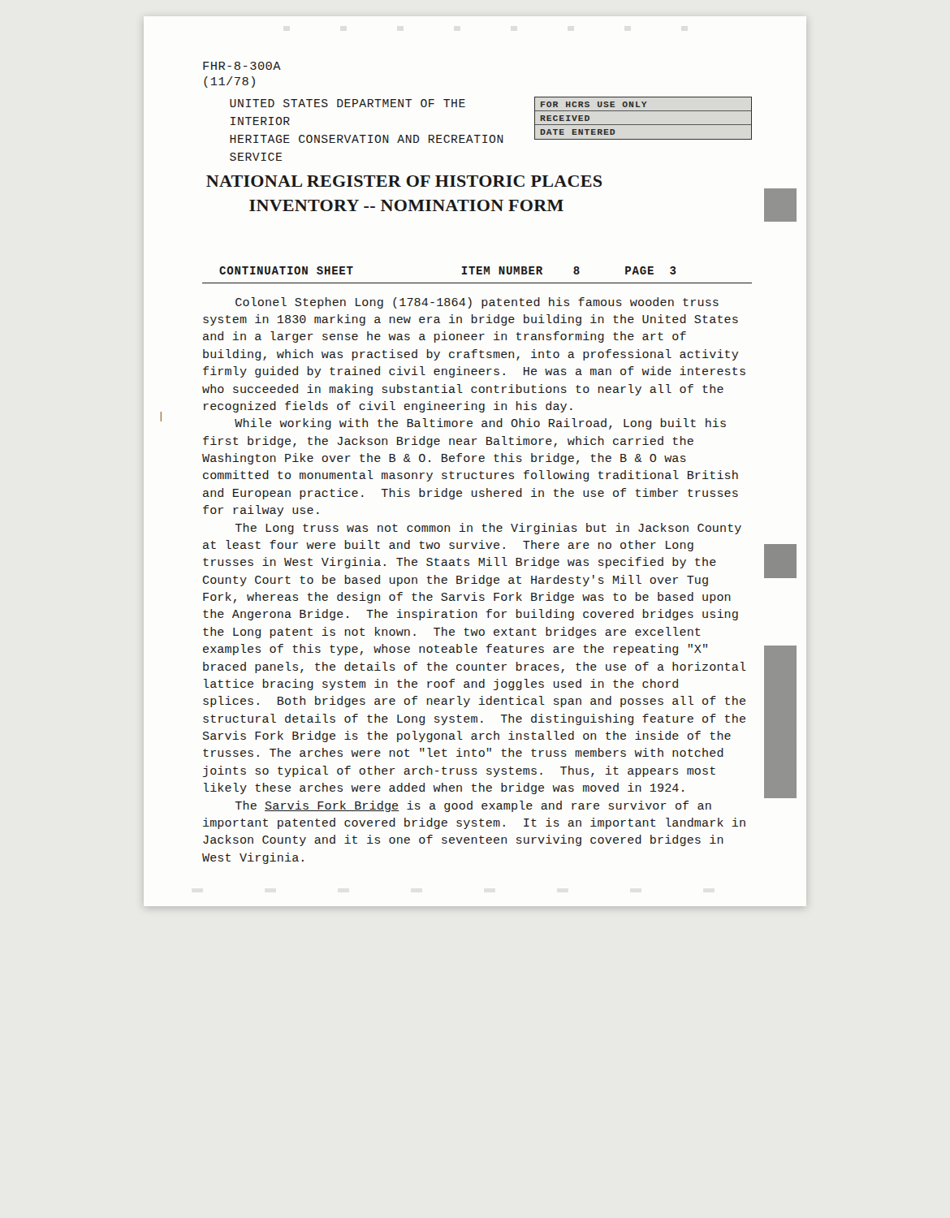FHR‑8‑300A
(11/78)
UNITED STATES DEPARTMENT OF THE INTERIOR
HERITAGE CONSERVATION AND RECREATION SERVICE
FOR HCRS USE ONLY
RECEIVED
DATE ENTERED
NATIONAL REGISTER OF HISTORIC PLACES
INVENTORY -- NOMINATION FORM
CONTINUATION SHEET
ITEM NUMBER 8
PAGE 3
Colonel Stephen Long (1784-1864) patented his famous wooden truss system in 1830 marking a new era in bridge building in the United States and in a larger sense he was a pioneer in transforming the art of building, which was practised by craftsmen, into a professional activity firmly guided by trained civil engineers. He was a man of wide interests who succeeded in making substantial contributions to nearly all of the recognized fields of civil engineering in his day.
While working with the Baltimore and Ohio Railroad, Long built his first bridge, the Jackson Bridge near Baltimore, which carried the Washington Pike over the B & O. Before this bridge, the B & O was committed to monumental masonry structures following traditional British and European practice. This bridge ushered in the use of timber trusses for railway use.
The Long truss was not common in the Virginias but in Jackson County at least four were built and two survive. There are no other Long trusses in West Virginia. The Staats Mill Bridge was specified by the County Court to be based upon the Bridge at Hardesty's Mill over Tug Fork, whereas the design of the Sarvis Fork Bridge was to be based upon the Angerona Bridge. The inspiration for building covered bridges using the Long patent is not known. The two extant bridges are excellent examples of this type, whose noteable features are the repeating "X" braced panels, the details of the counter braces, the use of a horizontal lattice bracing system in the roof and joggles used in the chord splices. Both bridges are of nearly identical span and posses all of the structural details of the Long system. The distinguishing feature of the Sarvis Fork Bridge is the polygonal arch installed on the inside of the trusses. The arches were not "let into" the truss members with notched joints so typical of other arch-truss systems. Thus, it appears most likely these arches were added when the bridge was moved in 1924.
The Sarvis Fork Bridge is a good example and rare survivor of an important patented covered bridge system. It is an important landmark in Jackson County and it is one of seventeen surviving covered bridges in West Virginia.
|